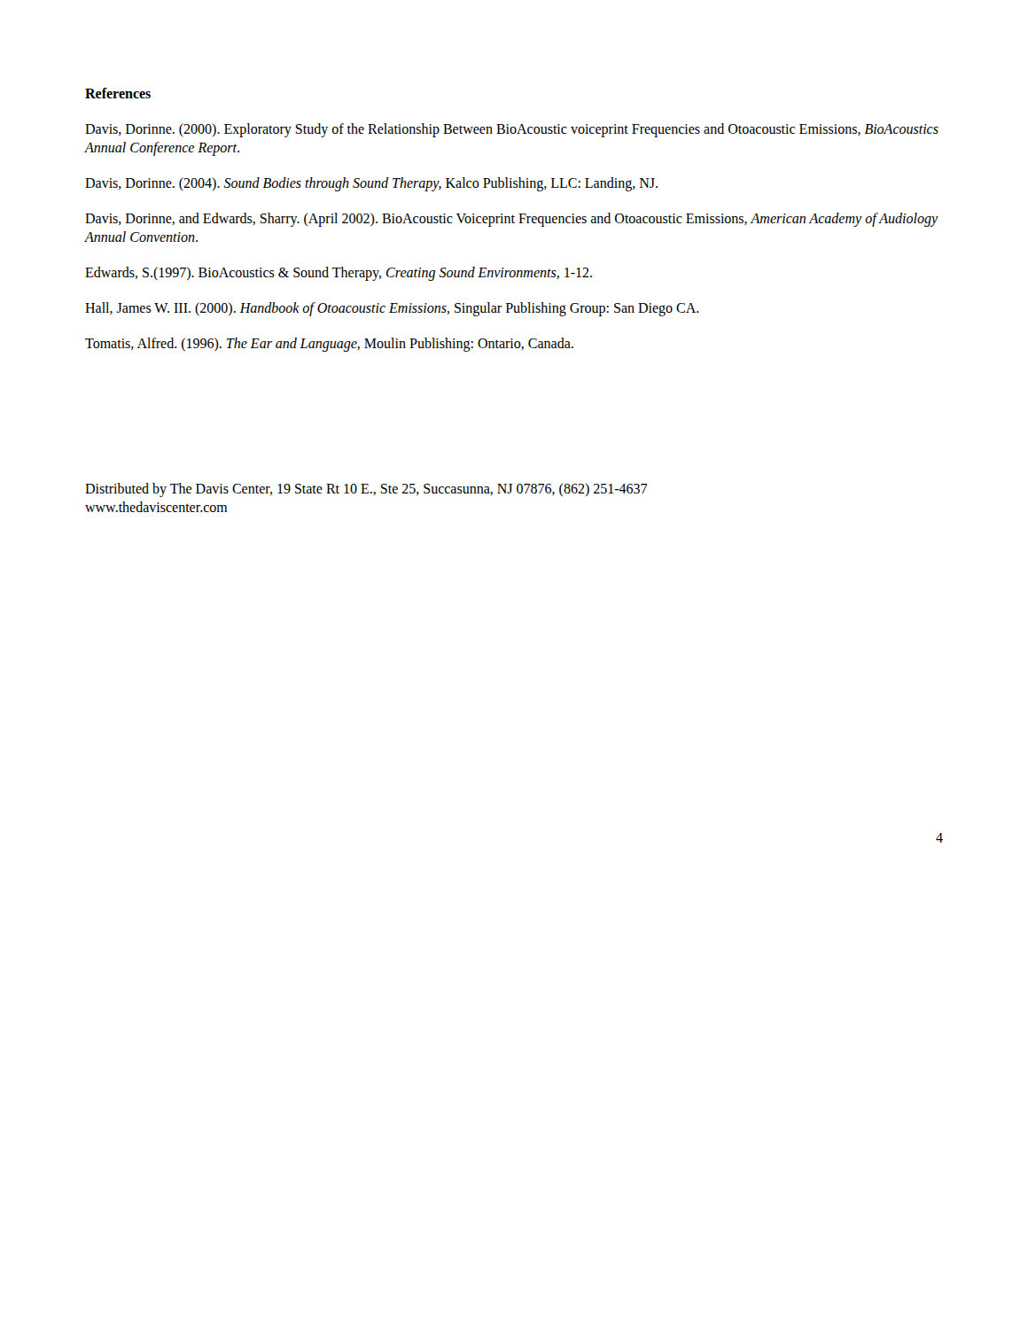References
Davis, Dorinne. (2000). Exploratory Study of the Relationship Between BioAcoustic voiceprint Frequencies and Otoacoustic Emissions, BioAcoustics Annual Conference Report.
Davis, Dorinne. (2004). Sound Bodies through Sound Therapy, Kalco Publishing, LLC: Landing, NJ.
Davis, Dorinne, and Edwards, Sharry. (April 2002). BioAcoustic Voiceprint Frequencies and Otoacoustic Emissions, American Academy of Audiology Annual Convention.
Edwards, S.(1997). BioAcoustics & Sound Therapy, Creating Sound Environments, 1-12.
Hall, James W. III. (2000). Handbook of Otoacoustic Emissions, Singular Publishing Group: San Diego CA.
Tomatis, Alfred. (1996). The Ear and Language, Moulin Publishing: Ontario, Canada.
Distributed by The Davis Center, 19 State Rt 10 E., Ste 25, Succasunna, NJ 07876, (862) 251-4637
www.thedaviscenter.com
4